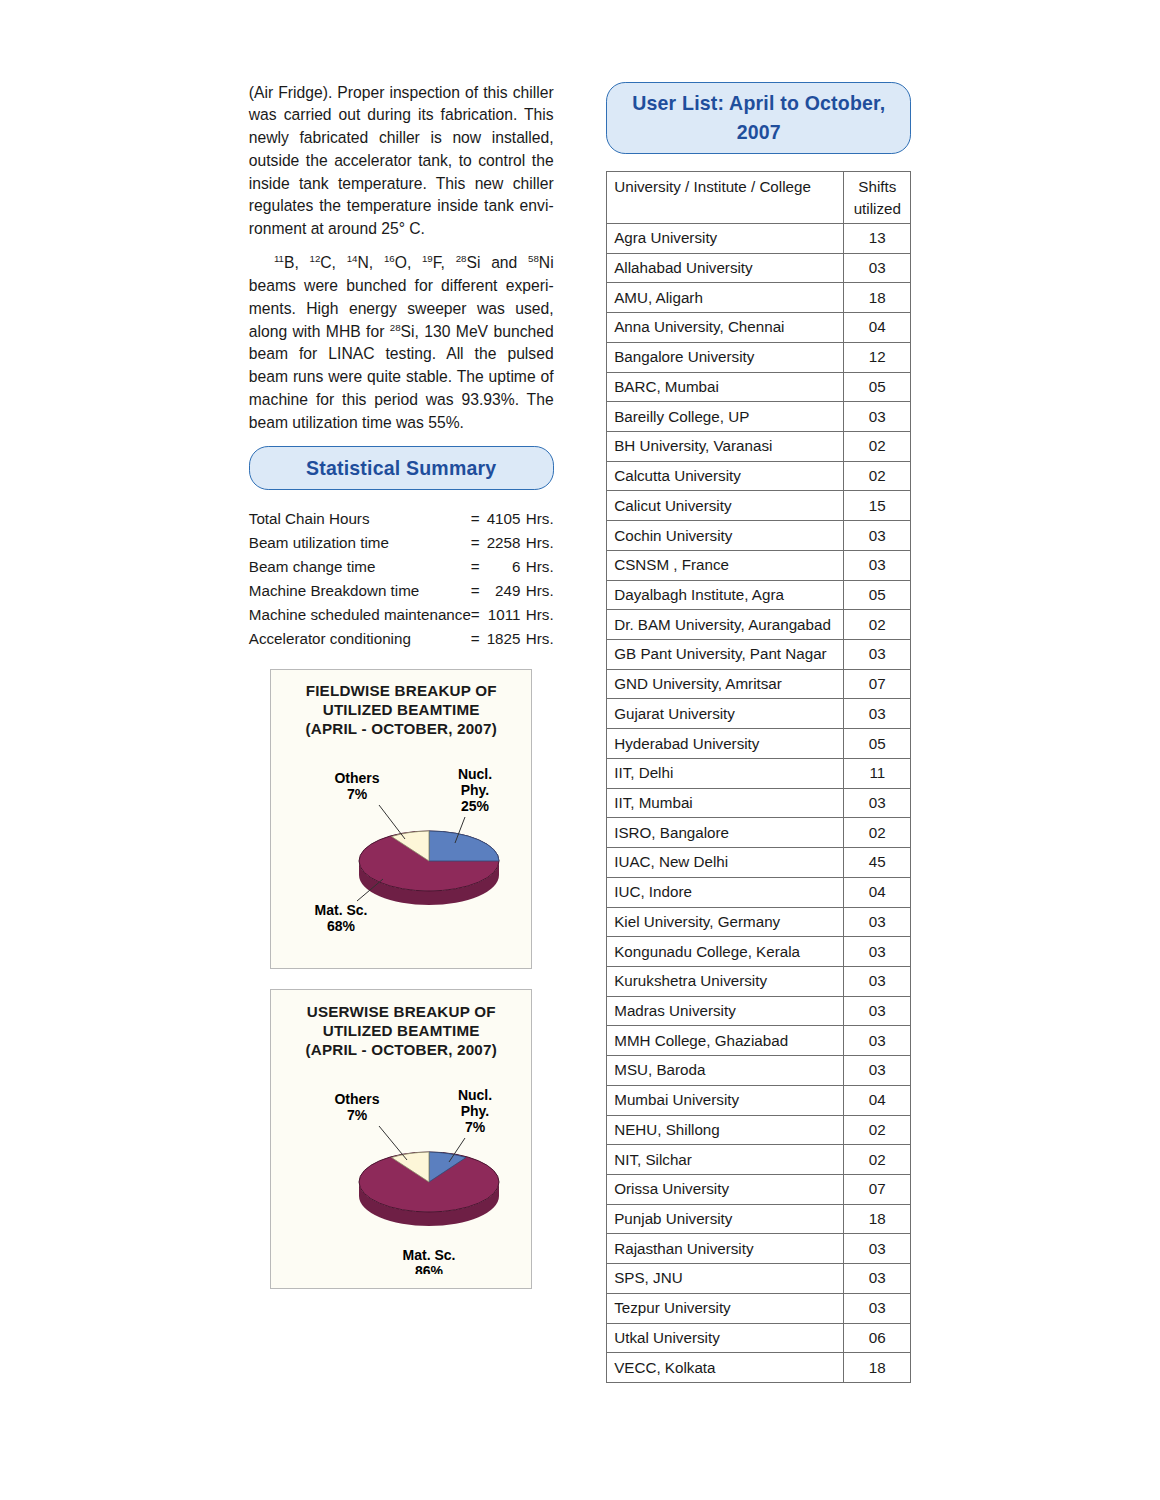(Air Fridge). Proper inspection of this chiller was carried out during its fabrication. This newly fabricated chiller is now installed, outside the accelerator tank, to control the inside tank temperature. This new chiller regulates the temperature inside tank environment at around 25° C.
11B, 12C, 14N, 16O, 19F, 28Si and 58Ni beams were bunched for different experiments. High energy sweeper was used, along with MHB for 28Si, 130 MeV bunched beam for LINAC testing. All the pulsed beam runs were quite stable. The uptime of machine for this period was 93.93%. The beam utilization time was 55%.
Statistical Summary
| Total Chain Hours | = | 4105 | Hrs. |
| Beam utilization time | = | 2258 | Hrs. |
| Beam change time | = | 6 | Hrs. |
| Machine Breakdown time | = | 249 | Hrs. |
| Machine scheduled maintenance | = | 1011 | Hrs. |
| Accelerator conditioning | = | 1825 | Hrs. |
FIELDWISE BREAKUP OF
UTILIZED BEAMTIME
(APRIL - OCTOBER, 2007)
Nucl. Phy. 25% Others 7% Mat. Sc. 68%
USERWISE BREAKUP OF
UTILIZED BEAMTIME
(APRIL - OCTOBER, 2007)
Nucl. Phy. 7% Others 7% Mat. Sc. 86%
User List: April to October, 2007
| University / Institute / College | Shifts utilized |
| --- | --- |
| Agra University | 13 |
| Allahabad University | 03 |
| AMU, Aligarh | 18 |
| Anna University, Chennai | 04 |
| Bangalore University | 12 |
| BARC, Mumbai | 05 |
| Bareilly College, UP | 03 |
| BH University, Varanasi | 02 |
| Calcutta University | 02 |
| Calicut University | 15 |
| Cochin University | 03 |
| CSNSM , France | 03 |
| Dayalbagh Institute, Agra | 05 |
| Dr. BAM University, Aurangabad | 02 |
| GB Pant University, Pant Nagar | 03 |
| GND University, Amritsar | 07 |
| Gujarat University | 03 |
| Hyderabad University | 05 |
| IIT, Delhi | 11 |
| IIT, Mumbai | 03 |
| ISRO, Bangalore | 02 |
| IUAC, New Delhi | 45 |
| IUC, Indore | 04 |
| Kiel University, Germany | 03 |
| Kongunadu College, Kerala | 03 |
| Kurukshetra University | 03 |
| Madras University | 03 |
| MMH College, Ghaziabad | 03 |
| MSU, Baroda | 03 |
| Mumbai University | 04 |
| NEHU, Shillong | 02 |
| NIT, Silchar | 02 |
| Orissa University | 07 |
| Punjab University | 18 |
| Rajasthan University | 03 |
| SPS, JNU | 03 |
| Tezpur University | 03 |
| Utkal University | 06 |
| VECC, Kolkata | 18 |